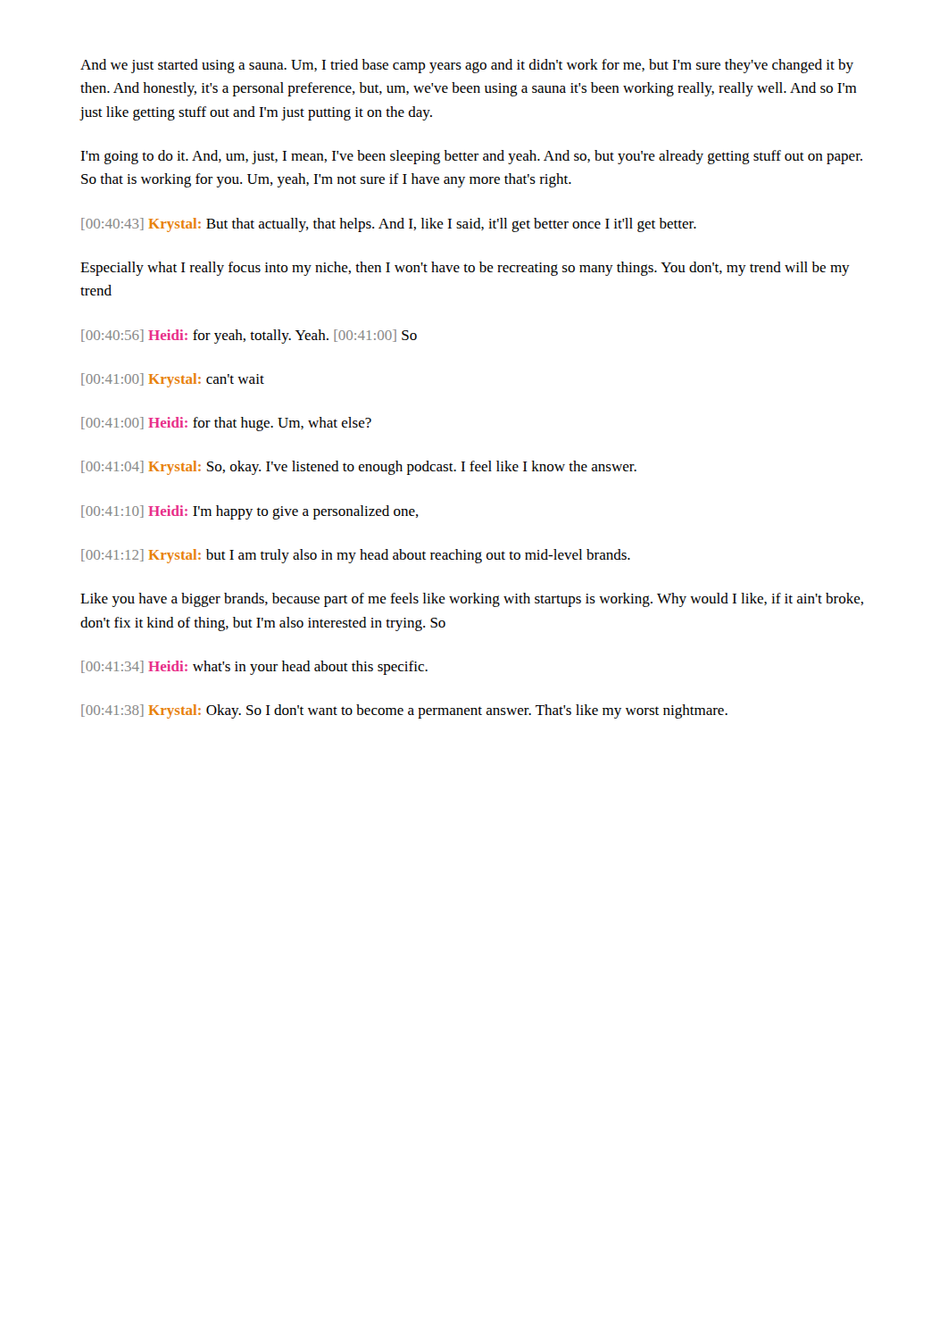And we just started using a sauna. Um, I tried base camp years ago and it didn't work for me, but I'm sure they've changed it by then. And honestly, it's a personal preference, but, um, we've been using a sauna it's been working really, really well. And so I'm just like getting stuff out and I'm just putting it on the day.
I'm going to do it. And, um, just, I mean, I've been sleeping better and yeah. And so, but you're already getting stuff out on paper. So that is working for you. Um, yeah, I'm not sure if I have any more that's right.
[00:40:43] Krystal: But that actually, that helps. And I, like I said, it'll get better once I it'll get better.
Especially what I really focus into my niche, then I won't have to be recreating so many things. You don't, my trend will be my trend
[00:40:56] Heidi: for yeah, totally. Yeah. [00:41:00] So
[00:41:00] Krystal: can't wait
[00:41:00] Heidi: for that huge. Um, what else?
[00:41:04] Krystal: So, okay. I've listened to enough podcast. I feel like I know the answer.
[00:41:10] Heidi: I'm happy to give a personalized one,
[00:41:12] Krystal: but I am truly also in my head about reaching out to mid-level brands.
Like you have a bigger brands, because part of me feels like working with startups is working. Why would I like, if it ain't broke, don't fix it kind of thing, but I'm also interested in trying. So
[00:41:34] Heidi: what's in your head about this specific.
[00:41:38] Krystal: Okay. So I don't want to become a permanent answer. That's like my worst nightmare.